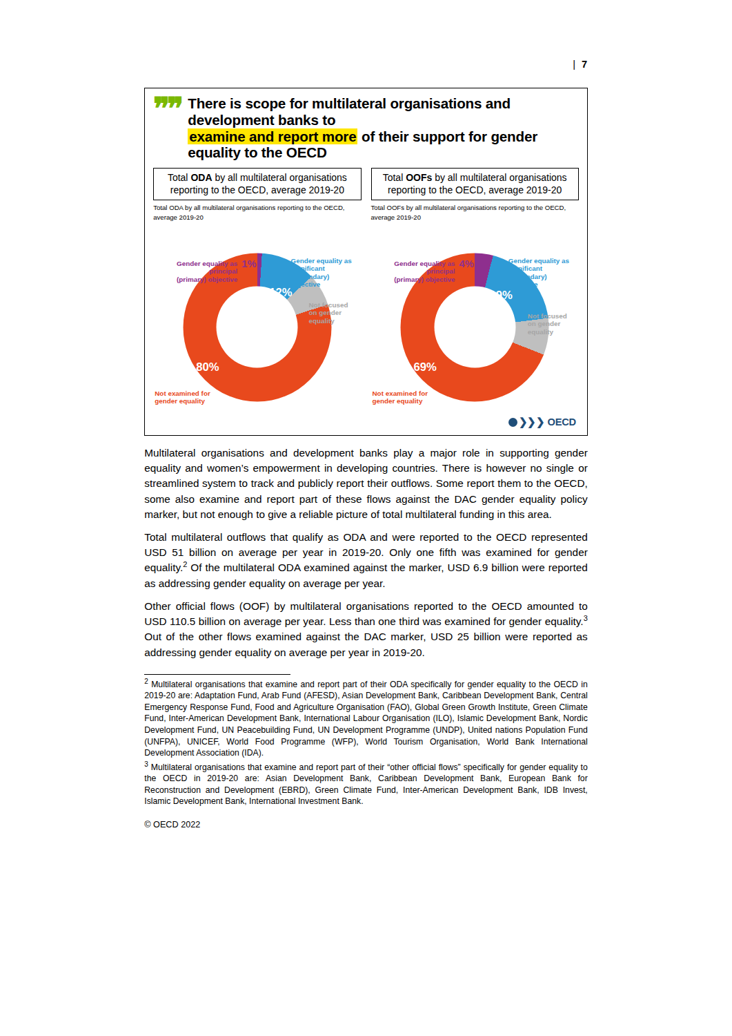| 7
❞❞
There is scope for multilateral organisations and development banks to
examine and report more of their support for gender equality to the OECD
Total ODA by all multilateral organisations
reporting to the OECD, average 2019-20
Total ODA by all multilateral organisations reporting to the OECD, average 2019-20
Gender equality as principal
(primary) objective
1%
Gender equality as
significant (secondary)
objective
12%
Not focused
on gender
equality
7%
80%
Not examined for
gender equality
Total OOFs by all multilateral organisations
reporting to the OECD, average 2019-20
Total OOFs by all multilateral organisations reporting to the OECD, average 2019-20
Gender equality as principal
(primary) objective
4%
Gender equality as
significant (secondary)
objective
19%
Not focused
on gender
equality
8%
69%
Not examined for
gender equality
❯❯❯ OECD
Multilateral organisations and development banks play a major role in supporting gender equality and women’s empowerment in developing countries. There is however no single or streamlined system to track and publicly report their outflows. Some report them to the OECD, some also examine and report part of these flows against the DAC gender equality policy marker, but not enough to give a reliable picture of total multilateral funding in this area.
Total multilateral outflows that qualify as ODA and were reported to the OECD represented USD 51 billion on average per year in 2019-20. Only one fifth was examined for gender equality.2 Of the multilateral ODA examined against the marker, USD 6.9 billion were reported as addressing gender equality on average per year.
Other official flows (OOF) by multilateral organisations reported to the OECD amounted to USD 110.5 billion on average per year. Less than one third was examined for gender equality.3 Out of the other flows examined against the DAC marker, USD 25 billion were reported as addressing gender equality on average per year in 2019-20.
2 Multilateral organisations that examine and report part of their ODA specifically for gender equality to the OECD in 2019-20 are: Adaptation Fund, Arab Fund (AFESD), Asian Development Bank, Caribbean Development Bank, Central Emergency Response Fund, Food and Agriculture Organisation (FAO), Global Green Growth Institute, Green Climate Fund, Inter-American Development Bank, International Labour Organisation (ILO), Islamic Development Bank, Nordic Development Fund, UN Peacebuilding Fund, UN Development Programme (UNDP), United nations Population Fund (UNFPA), UNICEF, World Food Programme (WFP), World Tourism Organisation, World Bank International Development Association (IDA).
3 Multilateral organisations that examine and report part of their “other official flows” specifically for gender equality to the OECD in 2019-20 are: Asian Development Bank, Caribbean Development Bank, European Bank for Reconstruction and Development (EBRD), Green Climate Fund, Inter-American Development Bank, IDB Invest, Islamic Development Bank, International Investment Bank.
© OECD 2022